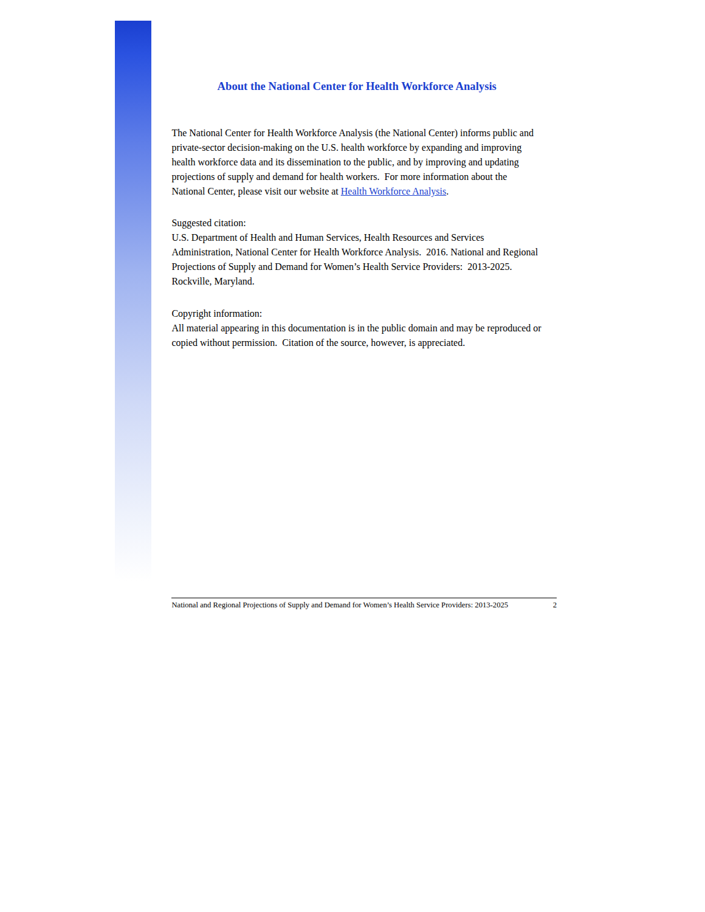About the National Center for Health Workforce Analysis
The National Center for Health Workforce Analysis (the National Center) informs public and private-sector decision-making on the U.S. health workforce by expanding and improving health workforce data and its dissemination to the public, and by improving and updating projections of supply and demand for health workers. For more information about the National Center, please visit our website at Health Workforce Analysis.
Suggested citation:
U.S. Department of Health and Human Services, Health Resources and Services Administration, National Center for Health Workforce Analysis. 2016. National and Regional Projections of Supply and Demand for Women’s Health Service Providers: 2013-2025. Rockville, Maryland.
Copyright information:
All material appearing in this documentation is in the public domain and may be reproduced or copied without permission. Citation of the source, however, is appreciated.
National and Regional Projections of Supply and Demand for Women’s Health Service Providers: 2013-2025
2